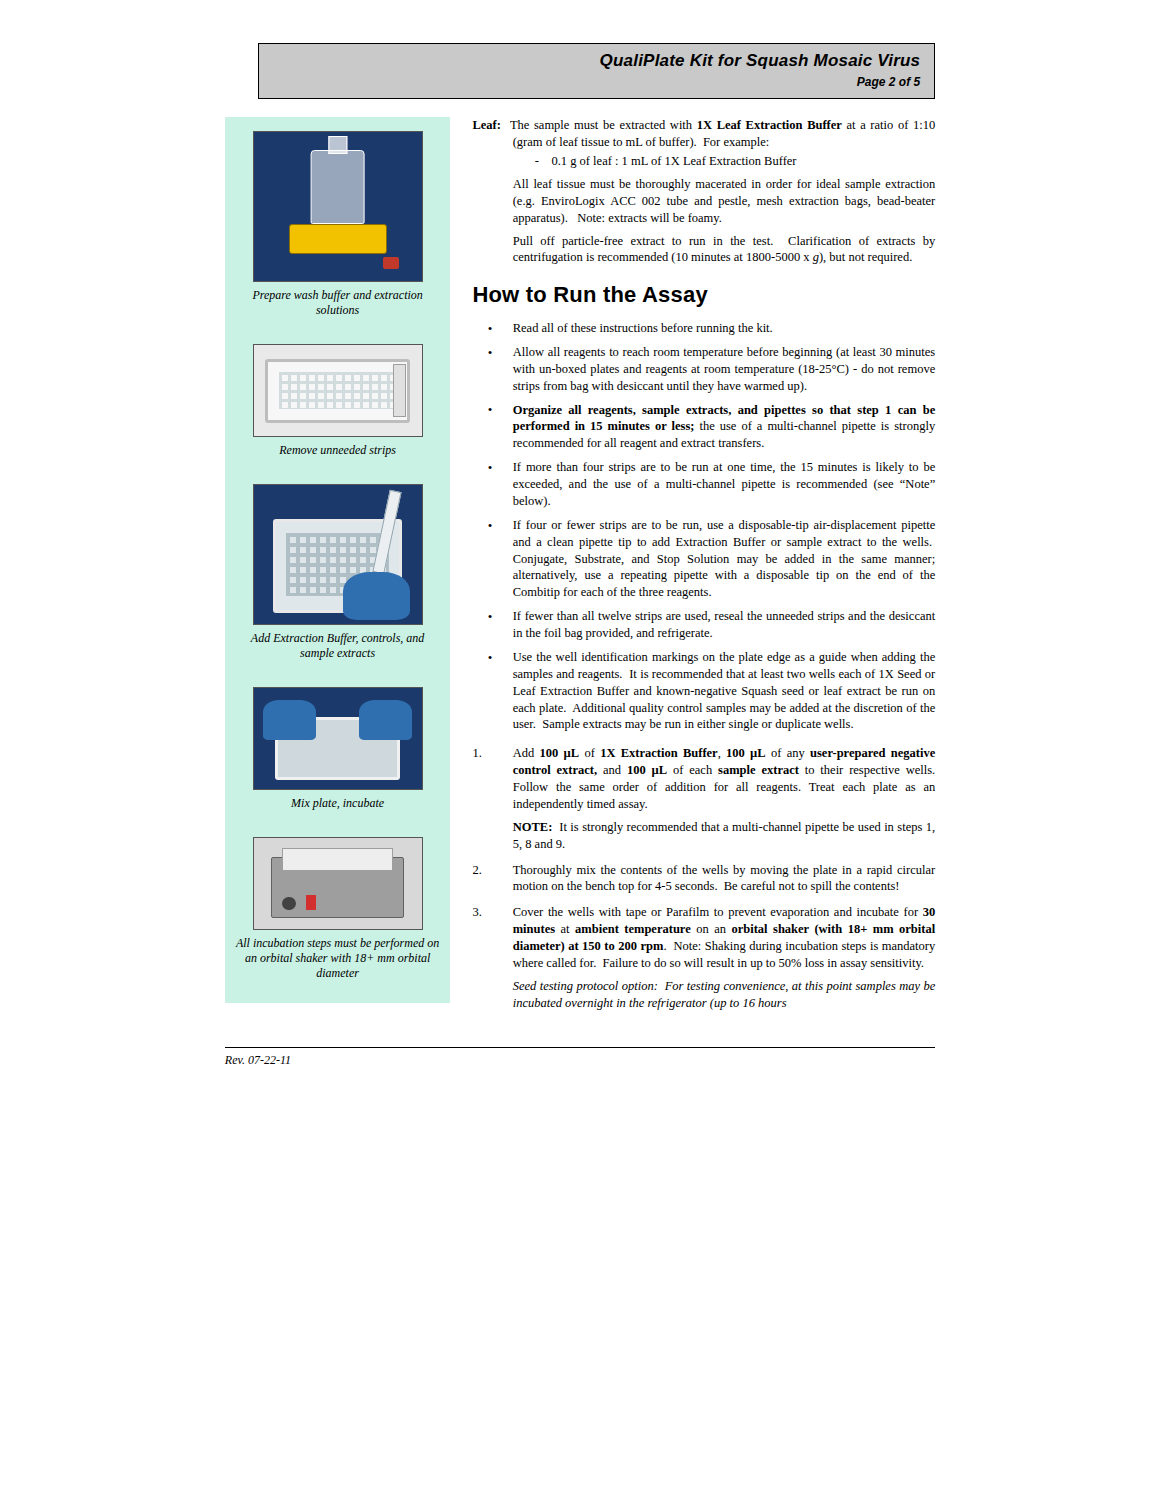QualiPlate Kit for Squash Mosaic Virus
Page 2 of 5
Prepare wash buffer and extraction solutions
Remove unneeded strips
Add Extraction Buffer, controls, and sample extracts
Mix plate, incubate
All incubation steps must be performed on an orbital shaker with 18+ mm orbital diameter
Leaf: The sample must be extracted with 1X Leaf Extraction Buffer at a ratio of 1:10 (gram of leaf tissue to mL of buffer). For example:
- 0.1 g of leaf : 1 mL of 1X Leaf Extraction Buffer
All leaf tissue must be thoroughly macerated in order for ideal sample extraction (e.g. EnviroLogix ACC 002 tube and pestle, mesh extraction bags, bead-beater apparatus). Note: extracts will be foamy.
Pull off particle-free extract to run in the test. Clarification of extracts by centrifugation is recommended (10 minutes at 1800-5000 x g), but not required.
How to Run the Assay
Read all of these instructions before running the kit.
Allow all reagents to reach room temperature before beginning (at least 30 minutes with un-boxed plates and reagents at room temperature (18-25°C) - do not remove strips from bag with desiccant until they have warmed up).
Organize all reagents, sample extracts, and pipettes so that step 1 can be performed in 15 minutes or less; the use of a multi-channel pipette is strongly recommended for all reagent and extract transfers.
If more than four strips are to be run at one time, the 15 minutes is likely to be exceeded, and the use of a multi-channel pipette is recommended (see “Note” below).
If four or fewer strips are to be run, use a disposable-tip air-displacement pipette and a clean pipette tip to add Extraction Buffer or sample extract to the wells. Conjugate, Substrate, and Stop Solution may be added in the same manner; alternatively, use a repeating pipette with a disposable tip on the end of the Combitip for each of the three reagents.
If fewer than all twelve strips are used, reseal the unneeded strips and the desiccant in the foil bag provided, and refrigerate.
Use the well identification markings on the plate edge as a guide when adding the samples and reagents. It is recommended that at least two wells each of 1X Seed or Leaf Extraction Buffer and known-negative Squash seed or leaf extract be run on each plate. Additional quality control samples may be added at the discretion of the user. Sample extracts may be run in either single or duplicate wells.
Add 100 µL of 1X Extraction Buffer, 100 µL of any user-prepared negative control extract, and 100 µL of each sample extract to their respective wells. Follow the same order of addition for all reagents. Treat each plate as an independently timed assay.
NOTE: It is strongly recommended that a multi-channel pipette be used in steps 1, 5, 8 and 9.
Thoroughly mix the contents of the wells by moving the plate in a rapid circular motion on the bench top for 4-5 seconds. Be careful not to spill the contents!
Cover the wells with tape or Parafilm to prevent evaporation and incubate for 30 minutes at ambient temperature on an orbital shaker (with 18+ mm orbital diameter) at 150 to 200 rpm. Note: Shaking during incubation steps is mandatory where called for. Failure to do so will result in up to 50% loss in assay sensitivity.
Seed testing protocol option: For testing convenience, at this point samples may be incubated overnight in the refrigerator (up to 16 hours
Rev. 07-22-11